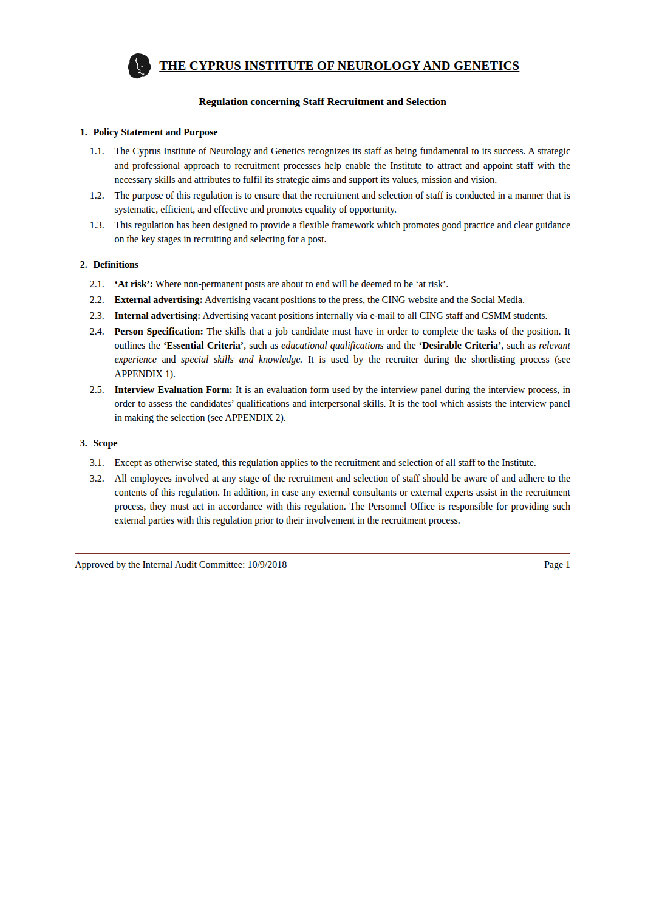THE CYPRUS INSTITUTE OF NEUROLOGY AND GENETICS
Regulation concerning Staff Recruitment and Selection
Policy Statement and Purpose
The Cyprus Institute of Neurology and Genetics recognizes its staff as being fundamental to its success. A strategic and professional approach to recruitment processes help enable the Institute to attract and appoint staff with the necessary skills and attributes to fulfil its strategic aims and support its values, mission and vision.
The purpose of this regulation is to ensure that the recruitment and selection of staff is conducted in a manner that is systematic, efficient, and effective and promotes equality of opportunity.
This regulation has been designed to provide a flexible framework which promotes good practice and clear guidance on the key stages in recruiting and selecting for a post.
Definitions
‘At risk’: Where non-permanent posts are about to end will be deemed to be ‘at risk’.
External advertising: Advertising vacant positions to the press, the CING website and the Social Media.
Internal advertising: Advertising vacant positions internally via e-mail to all CING staff and CSMM students.
Person Specification: The skills that a job candidate must have in order to complete the tasks of the position. It outlines the ‘Essential Criteria’, such as educational qualifications and the ‘Desirable Criteria’, such as relevant experience and special skills and knowledge. It is used by the recruiter during the shortlisting process (see APPENDIX 1).
Interview Evaluation Form: It is an evaluation form used by the interview panel during the interview process, in order to assess the candidates’ qualifications and interpersonal skills. It is the tool which assists the interview panel in making the selection (see APPENDIX 2).
Scope
Except as otherwise stated, this regulation applies to the recruitment and selection of all staff to the Institute.
All employees involved at any stage of the recruitment and selection of staff should be aware of and adhere to the contents of this regulation. In addition, in case any external consultants or external experts assist in the recruitment process, they must act in accordance with this regulation. The Personnel Office is responsible for providing such external parties with this regulation prior to their involvement in the recruitment process.
Approved by the Internal Audit Committee: 10/9/2018 Page 1